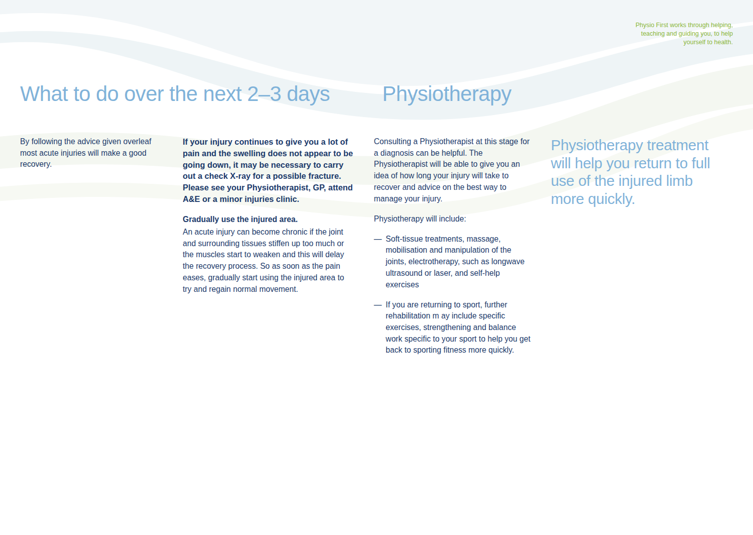Physio First works through helping, teaching and guiding you, to help yourself to health.
What to do over the next 2–3 days
Physiotherapy
By following the advice given overleaf most acute injuries will make a good recovery.
If your injury continues to give you a lot of pain and the swelling does not appear to be going down, it may be necessary to carry out a check X-ray for a possible fracture. Please see your Physiotherapist, GP, attend A&E or a minor injuries clinic.
Gradually use the injured area. An acute injury can become chronic if the joint and surrounding tissues stiffen up too much or the muscles start to weaken and this will delay the recovery process. So as soon as the pain eases, gradually start using the injured area to try and regain normal movement.
Consulting a Physiotherapist at this stage for a diagnosis can be helpful. The Physiotherapist will be able to give you an idea of how long your injury will take to recover and advice on the best way to manage your injury.
Physiotherapy will include:
Soft-tissue treatments, massage, mobilisation and manipulation of the joints, electrotherapy, such as longwave ultrasound or laser, and self-help exercises
If you are returning to sport, further rehabilitation m ay include specific exercises, strengthening and balance work specific to your sport to help you get back to sporting fitness more quickly.
Physiotherapy treatment will help you return to full use of the injured limb more quickly.